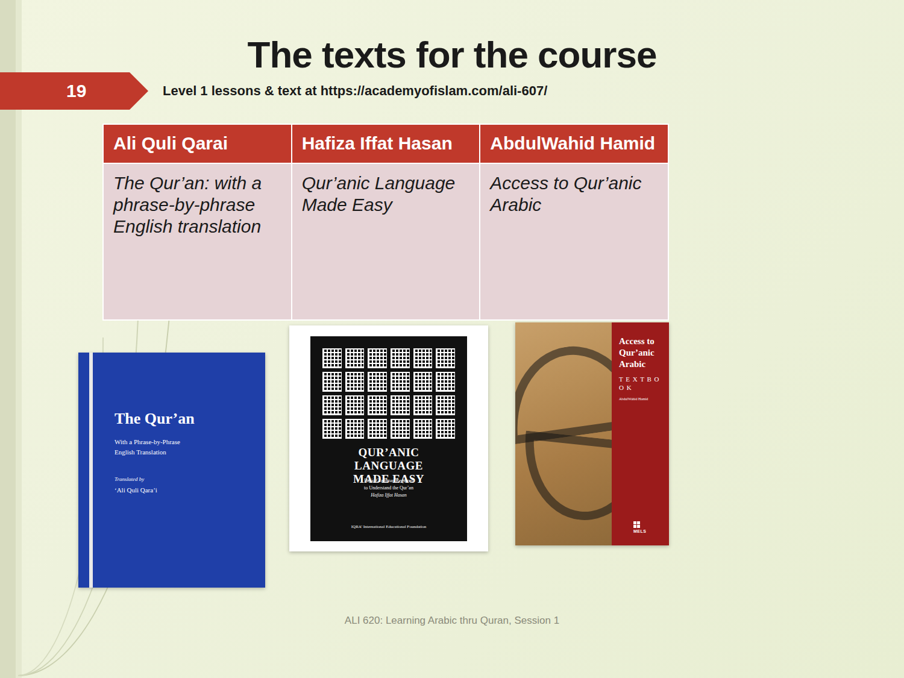19
The texts for the course
Level 1 lessons & text at https://academyofislam.com/ali-607/
| Ali Quli Qarai | Hafiza Iffat Hasan | AbdulWahid Hamid |
| --- | --- | --- |
| The Qur’an: with a phrase-by-phrase English translation | Qur’anic Language Made Easy | Access to Qur’anic Arabic |
The Qur’an
With a Phrase-by-Phrase
English Translation
Translated by
‘Ali Quli Qara’i
QUR’ANIC LANGUAGE
MADE EASY
Basic Grammar Required
to Understand the Qur’an
Hafiza Iffat Hasan
IQRA’ International Educational Foundation
Access to
Qur’anic
Arabic T E X T B O O K AbdulWahid Hamid
MELS
ALI 620: Learning Arabic thru Quran, Session 1